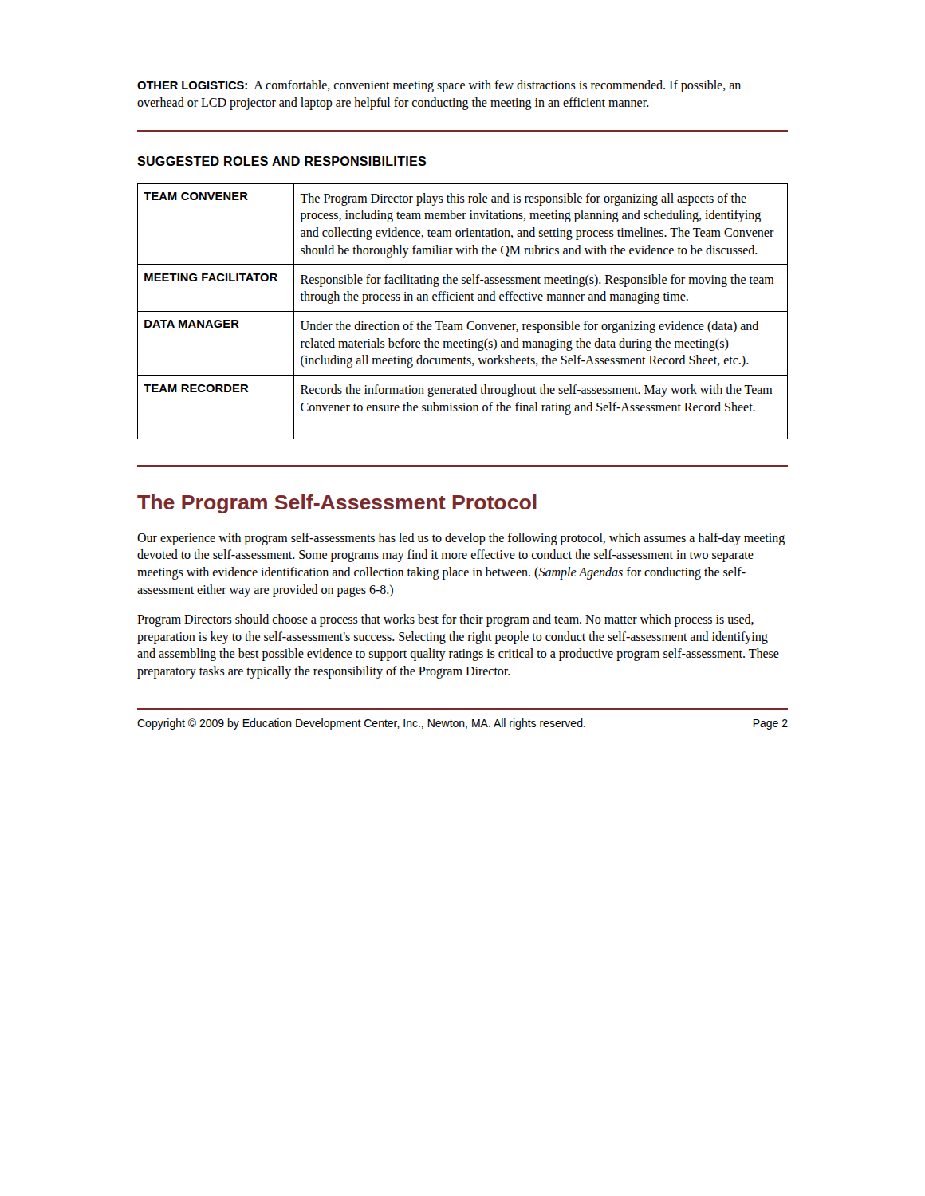OTHER LOGISTICS: A comfortable, convenient meeting space with few distractions is recommended. If possible, an overhead or LCD projector and laptop are helpful for conducting the meeting in an efficient manner.
SUGGESTED ROLES AND RESPONSIBILITIES
| TEAM CONVENER | The Program Director plays this role and is responsible for organizing all aspects of the process, including team member invitations, meeting planning and scheduling, identifying and collecting evidence, team orientation, and setting process timelines. The Team Convener should be thoroughly familiar with the QM rubrics and with the evidence to be discussed. |
| MEETING FACILITATOR | Responsible for facilitating the self-assessment meeting(s). Responsible for moving the team through the process in an efficient and effective manner and managing time. |
| DATA MANAGER | Under the direction of the Team Convener, responsible for organizing evidence (data) and related materials before the meeting(s) and managing the data during the meeting(s) (including all meeting documents, worksheets, the Self-Assessment Record Sheet, etc.). |
| TEAM RECORDER | Records the information generated throughout the self-assessment. May work with the Team Convener to ensure the submission of the final rating and Self-Assessment Record Sheet. |
The Program Self-Assessment Protocol
Our experience with program self-assessments has led us to develop the following protocol, which assumes a half-day meeting devoted to the self-assessment. Some programs may find it more effective to conduct the self-assessment in two separate meetings with evidence identification and collection taking place in between. (Sample Agendas for conducting the self-assessment either way are provided on pages 6-8.)
Program Directors should choose a process that works best for their program and team. No matter which process is used, preparation is key to the self-assessment's success. Selecting the right people to conduct the self-assessment and identifying and assembling the best possible evidence to support quality ratings is critical to a productive program self-assessment. These preparatory tasks are typically the responsibility of the Program Director.
Copyright © 2009 by Education Development Center, Inc., Newton, MA. All rights reserved. Page 2